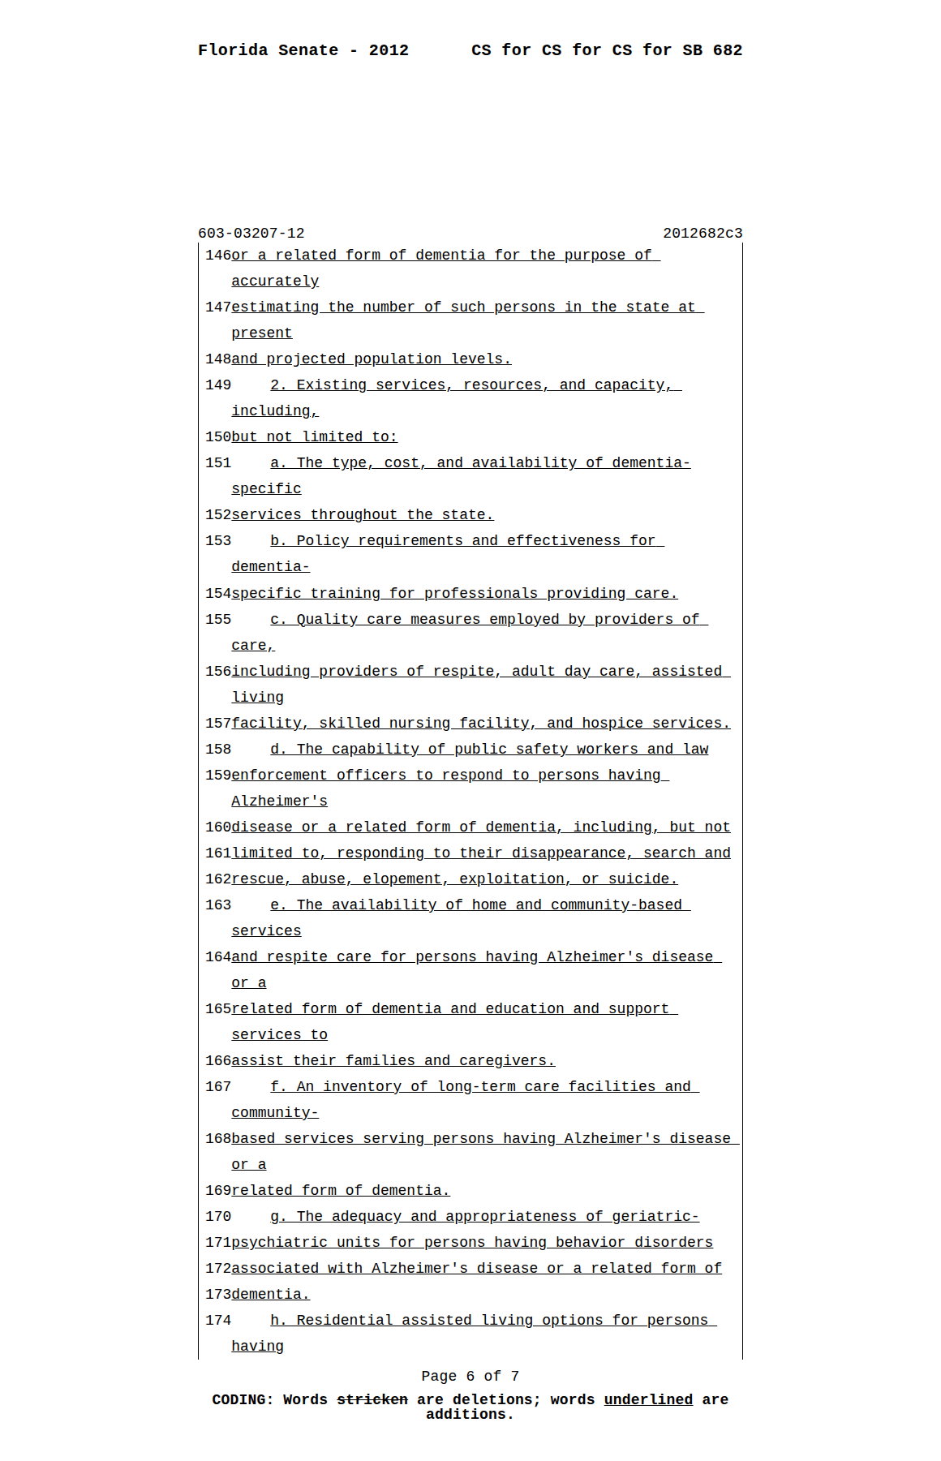Florida Senate - 2012
CS for CS for CS for SB 682
603-03207-12
2012682c3
| 146 | or a related form of dementia for the purpose of accurately |
| 147 | estimating the number of such persons in the state at present |
| 148 | and projected population levels. |
| 149 | 2. Existing services, resources, and capacity, including, |
| 150 | but not limited to: |
| 151 | a. The type, cost, and availability of dementia-specific |
| 152 | services throughout the state. |
| 153 | b. Policy requirements and effectiveness for dementia- |
| 154 | specific training for professionals providing care. |
| 155 | c. Quality care measures employed by providers of care, |
| 156 | including providers of respite, adult day care, assisted living |
| 157 | facility, skilled nursing facility, and hospice services. |
| 158 | d. The capability of public safety workers and law |
| 159 | enforcement officers to respond to persons having Alzheimer's |
| 160 | disease or a related form of dementia, including, but not |
| 161 | limited to, responding to their disappearance, search and |
| 162 | rescue, abuse, elopement, exploitation, or suicide. |
| 163 | e. The availability of home and community-based services |
| 164 | and respite care for persons having Alzheimer's disease or a |
| 165 | related form of dementia and education and support services to |
| 166 | assist their families and caregivers. |
| 167 | f. An inventory of long-term care facilities and community- |
| 168 | based services serving persons having Alzheimer's disease or a |
| 169 | related form of dementia. |
| 170 | g. The adequacy and appropriateness of geriatric- |
| 171 | psychiatric units for persons having behavior disorders |
| 172 | associated with Alzheimer's disease or a related form of |
| 173 | dementia. |
| 174 | h. Residential assisted living options for persons having |
Page 6 of 7
CODING: Words stricken are deletions; words underlined are additions.